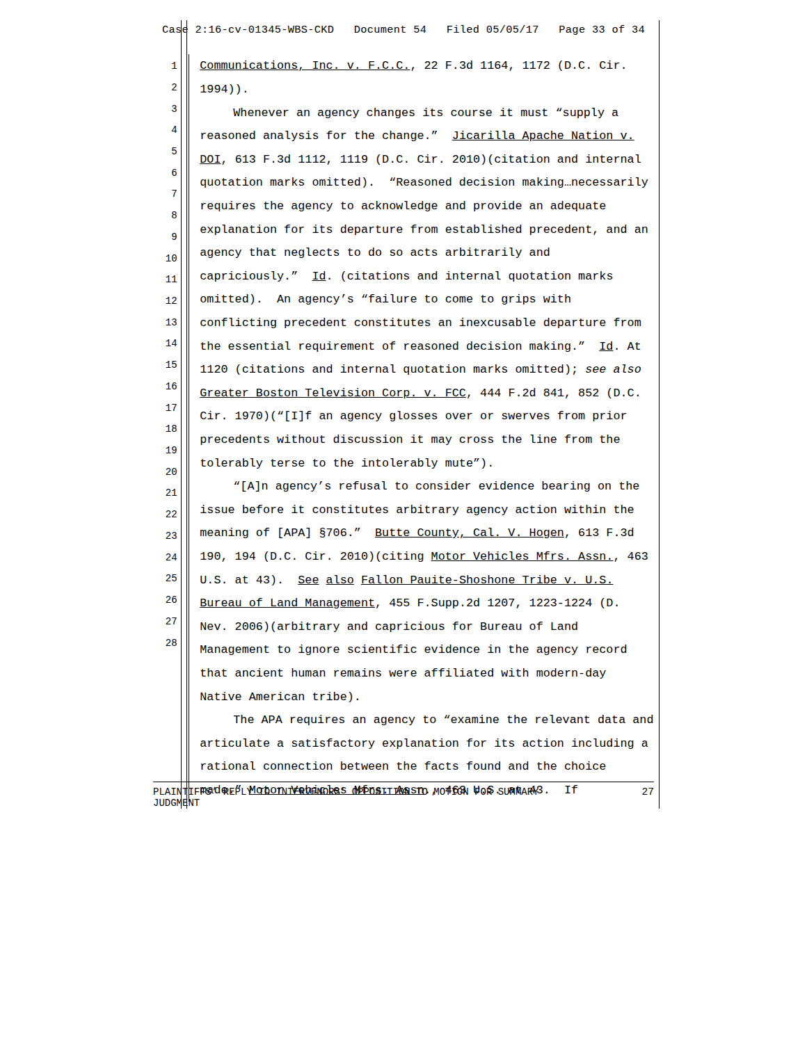Case 2:16-cv-01345-WBS-CKD Document 54 Filed 05/05/17 Page 33 of 34
1 2 3 4 5 6 7 8 9 10 11 12 13 14 15 16 17 18 19 20 21 22 23 24 25 26 27 28
Communications, Inc. v. F.C.C., 22 F.3d 1164, 1172 (D.C. Cir. 1994)).
Whenever an agency changes its course it must “supply a reasoned analysis for the change.” Jicarilla Apache Nation v. DOI, 613 F.3d 1112, 1119 (D.C. Cir. 2010)(citation and internal quotation marks omitted). “Reasoned decision making…necessarily requires the agency to acknowledge and provide an adequate explanation for its departure from established precedent, and an agency that neglects to do so acts arbitrarily and capriciously.” Id. (citations and internal quotation marks omitted). An agency’s “failure to come to grips with conflicting precedent constitutes an inexcusable departure from the essential requirement of reasoned decision making.” Id. At 1120 (citations and internal quotation marks omitted); see also Greater Boston Television Corp. v. FCC, 444 F.2d 841, 852 (D.C. Cir. 1970)(“[I]f an agency glosses over or swerves from prior precedents without discussion it may cross the line from the tolerably terse to the intolerably mute”).
“[A]n agency’s refusal to consider evidence bearing on the issue before it constitutes arbitrary agency action within the meaning of [APA] §706.” Butte County, Cal. V. Hogen, 613 F.3d 190, 194 (D.C. Cir. 2010)(citing Motor Vehicles Mfrs. Assn., 463 U.S. at 43). See also Fallon Pauite-Shoshone Tribe v. U.S. Bureau of Land Management, 455 F.Supp.2d 1207, 1223-1224 (D. Nev. 2006)(arbitrary and capricious for Bureau of Land Management to ignore scientific evidence in the agency record that ancient human remains were affiliated with modern-day Native American tribe).
The APA requires an agency to “examine the relevant data and articulate a satisfactory explanation for its action including a rational connection between the facts found and the choice made.” Motor Vehicles Mfrs. Assn., 463 U.S. at 43. If
PLAINTIFFS’ REPLY TO INTERVENORS’ OPPOSITION TO MOTION FOR SUMMARY JUDGMENT
27